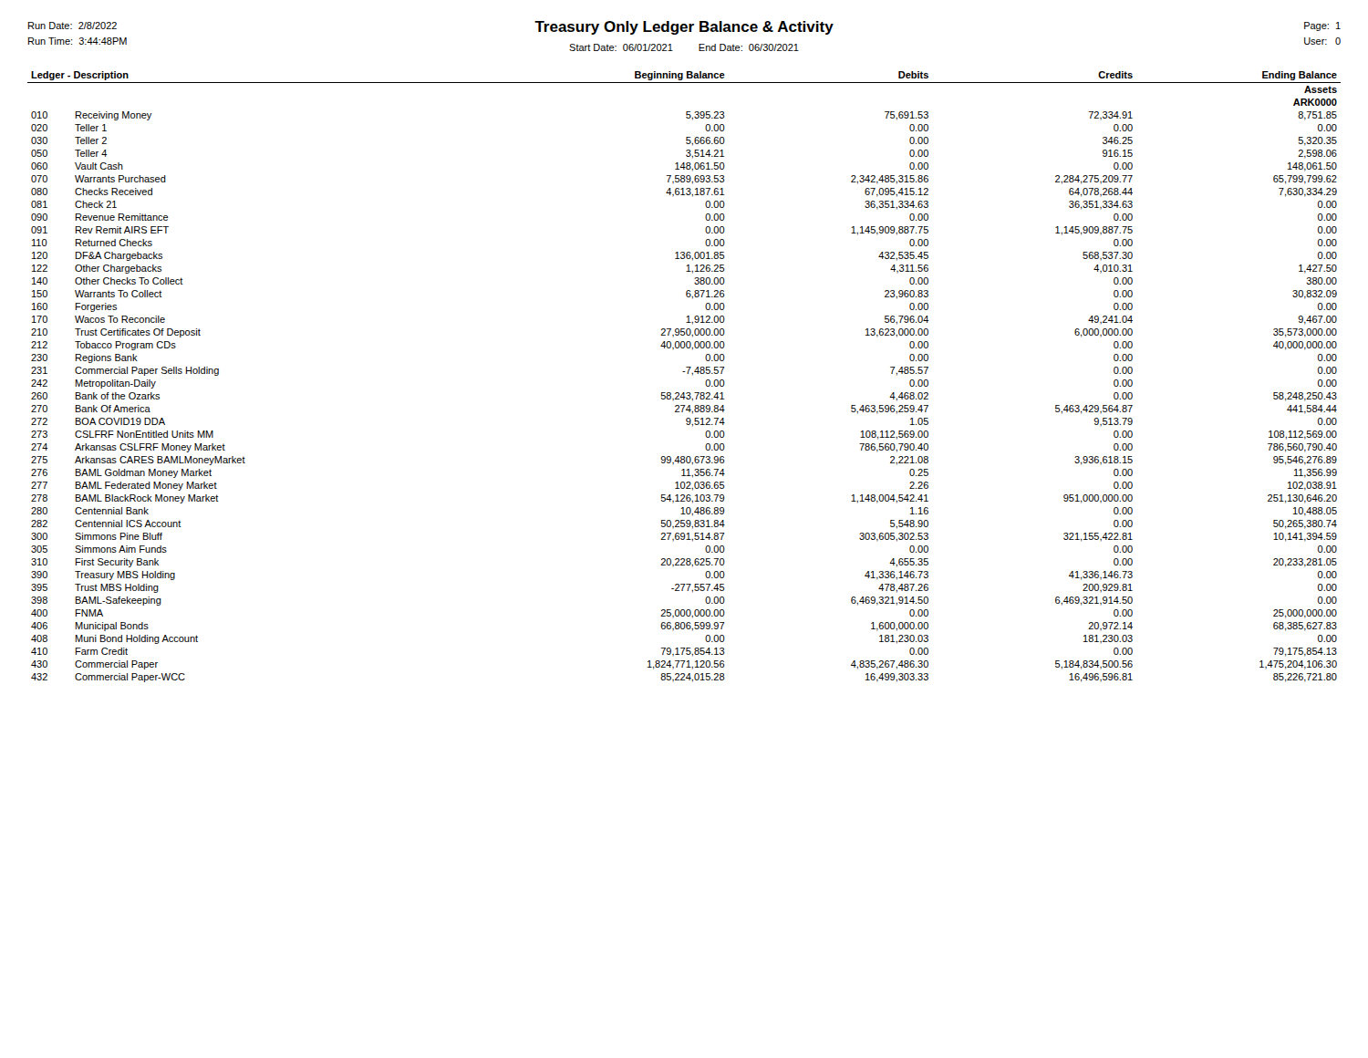Run Date: 2/8/2022
Run Time: 3:44:48PM
| Page: | 1 |
| User: | 0 |
Treasury Only Ledger Balance & Activity
Start Date: 06/01/2021 End Date: 06/30/2021
| Ledger - Description | Beginning Balance | Debits | Credits | Ending Balance |
| --- | --- | --- | --- | --- |
| Assets |
| ARK0000 |
| 010 | Receiving Money | 5,395.23 | 75,691.53 | 72,334.91 | 8,751.85 |
| 020 | Teller 1 | 0.00 | 0.00 | 0.00 | 0.00 |
| 030 | Teller 2 | 5,666.60 | 0.00 | 346.25 | 5,320.35 |
| 050 | Teller 4 | 3,514.21 | 0.00 | 916.15 | 2,598.06 |
| 060 | Vault Cash | 148,061.50 | 0.00 | 0.00 | 148,061.50 |
| 070 | Warrants Purchased | 7,589,693.53 | 2,342,485,315.86 | 2,284,275,209.77 | 65,799,799.62 |
| 080 | Checks Received | 4,613,187.61 | 67,095,415.12 | 64,078,268.44 | 7,630,334.29 |
| 081 | Check 21 | 0.00 | 36,351,334.63 | 36,351,334.63 | 0.00 |
| 090 | Revenue Remittance | 0.00 | 0.00 | 0.00 | 0.00 |
| 091 | Rev Remit AIRS EFT | 0.00 | 1,145,909,887.75 | 1,145,909,887.75 | 0.00 |
| 110 | Returned Checks | 0.00 | 0.00 | 0.00 | 0.00 |
| 120 | DF&A Chargebacks | 136,001.85 | 432,535.45 | 568,537.30 | 0.00 |
| 122 | Other Chargebacks | 1,126.25 | 4,311.56 | 4,010.31 | 1,427.50 |
| 140 | Other Checks To Collect | 380.00 | 0.00 | 0.00 | 380.00 |
| 150 | Warrants To Collect | 6,871.26 | 23,960.83 | 0.00 | 30,832.09 |
| 160 | Forgeries | 0.00 | 0.00 | 0.00 | 0.00 |
| 170 | Wacos To Reconcile | 1,912.00 | 56,796.04 | 49,241.04 | 9,467.00 |
| 210 | Trust Certificates Of Deposit | 27,950,000.00 | 13,623,000.00 | 6,000,000.00 | 35,573,000.00 |
| 212 | Tobacco Program CDs | 40,000,000.00 | 0.00 | 0.00 | 40,000,000.00 |
| 230 | Regions Bank | 0.00 | 0.00 | 0.00 | 0.00 |
| 231 | Commercial Paper Sells Holding | -7,485.57 | 7,485.57 | 0.00 | 0.00 |
| 242 | Metropolitan-Daily | 0.00 | 0.00 | 0.00 | 0.00 |
| 260 | Bank of the Ozarks | 58,243,782.41 | 4,468.02 | 0.00 | 58,248,250.43 |
| 270 | Bank Of America | 274,889.84 | 5,463,596,259.47 | 5,463,429,564.87 | 441,584.44 |
| 272 | BOA COVID19 DDA | 9,512.74 | 1.05 | 9,513.79 | 0.00 |
| 273 | CSLFRF NonEntitled Units MM | 0.00 | 108,112,569.00 | 0.00 | 108,112,569.00 |
| 274 | Arkansas CSLFRF Money Market | 0.00 | 786,560,790.40 | 0.00 | 786,560,790.40 |
| 275 | Arkansas CARES BAMLMoneyMarket | 99,480,673.96 | 2,221.08 | 3,936,618.15 | 95,546,276.89 |
| 276 | BAML Goldman Money Market | 11,356.74 | 0.25 | 0.00 | 11,356.99 |
| 277 | BAML Federated Money Market | 102,036.65 | 2.26 | 0.00 | 102,038.91 |
| 278 | BAML BlackRock Money Market | 54,126,103.79 | 1,148,004,542.41 | 951,000,000.00 | 251,130,646.20 |
| 280 | Centennial Bank | 10,486.89 | 1.16 | 0.00 | 10,488.05 |
| 282 | Centennial ICS Account | 50,259,831.84 | 5,548.90 | 0.00 | 50,265,380.74 |
| 300 | Simmons Pine Bluff | 27,691,514.87 | 303,605,302.53 | 321,155,422.81 | 10,141,394.59 |
| 305 | Simmons Aim Funds | 0.00 | 0.00 | 0.00 | 0.00 |
| 310 | First Security Bank | 20,228,625.70 | 4,655.35 | 0.00 | 20,233,281.05 |
| 390 | Treasury MBS Holding | 0.00 | 41,336,146.73 | 41,336,146.73 | 0.00 |
| 395 | Trust MBS Holding | -277,557.45 | 478,487.26 | 200,929.81 | 0.00 |
| 398 | BAML-Safekeeping | 0.00 | 6,469,321,914.50 | 6,469,321,914.50 | 0.00 |
| 400 | FNMA | 25,000,000.00 | 0.00 | 0.00 | 25,000,000.00 |
| 406 | Municipal Bonds | 66,806,599.97 | 1,600,000.00 | 20,972.14 | 68,385,627.83 |
| 408 | Muni Bond Holding Account | 0.00 | 181,230.03 | 181,230.03 | 0.00 |
| 410 | Farm Credit | 79,175,854.13 | 0.00 | 0.00 | 79,175,854.13 |
| 430 | Commercial Paper | 1,824,771,120.56 | 4,835,267,486.30 | 5,184,834,500.56 | 1,475,204,106.30 |
| 432 | Commercial Paper-WCC | 85,224,015.28 | 16,499,303.33 | 16,496,596.81 | 85,226,721.80 |